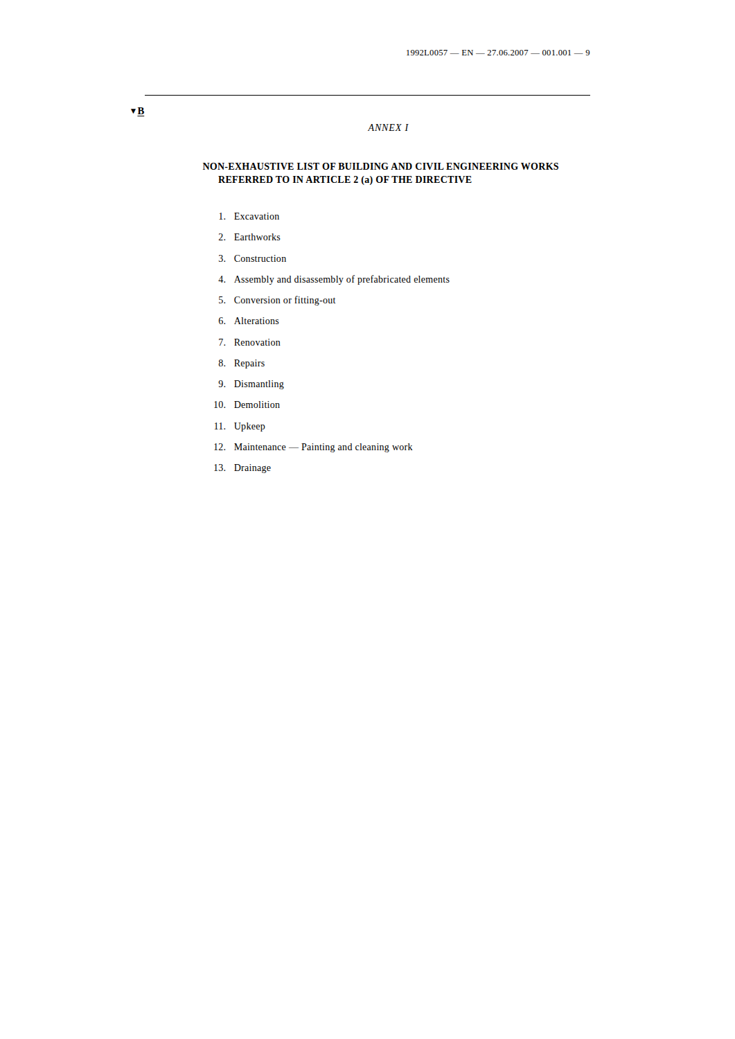1992L0057 — EN — 27.06.2007 — 001.001 — 9
▼B
ANNEX I
NON-EXHAUSTIVE LIST OF BUILDING AND CIVIL ENGINEERING WORKS REFERRED TO IN ARTICLE 2 (a) OF THE DIRECTIVE
1. Excavation
2. Earthworks
3. Construction
4. Assembly and disassembly of prefabricated elements
5. Conversion or fitting-out
6. Alterations
7. Renovation
8. Repairs
9. Dismantling
10. Demolition
11. Upkeep
12. Maintenance — Painting and cleaning work
13. Drainage